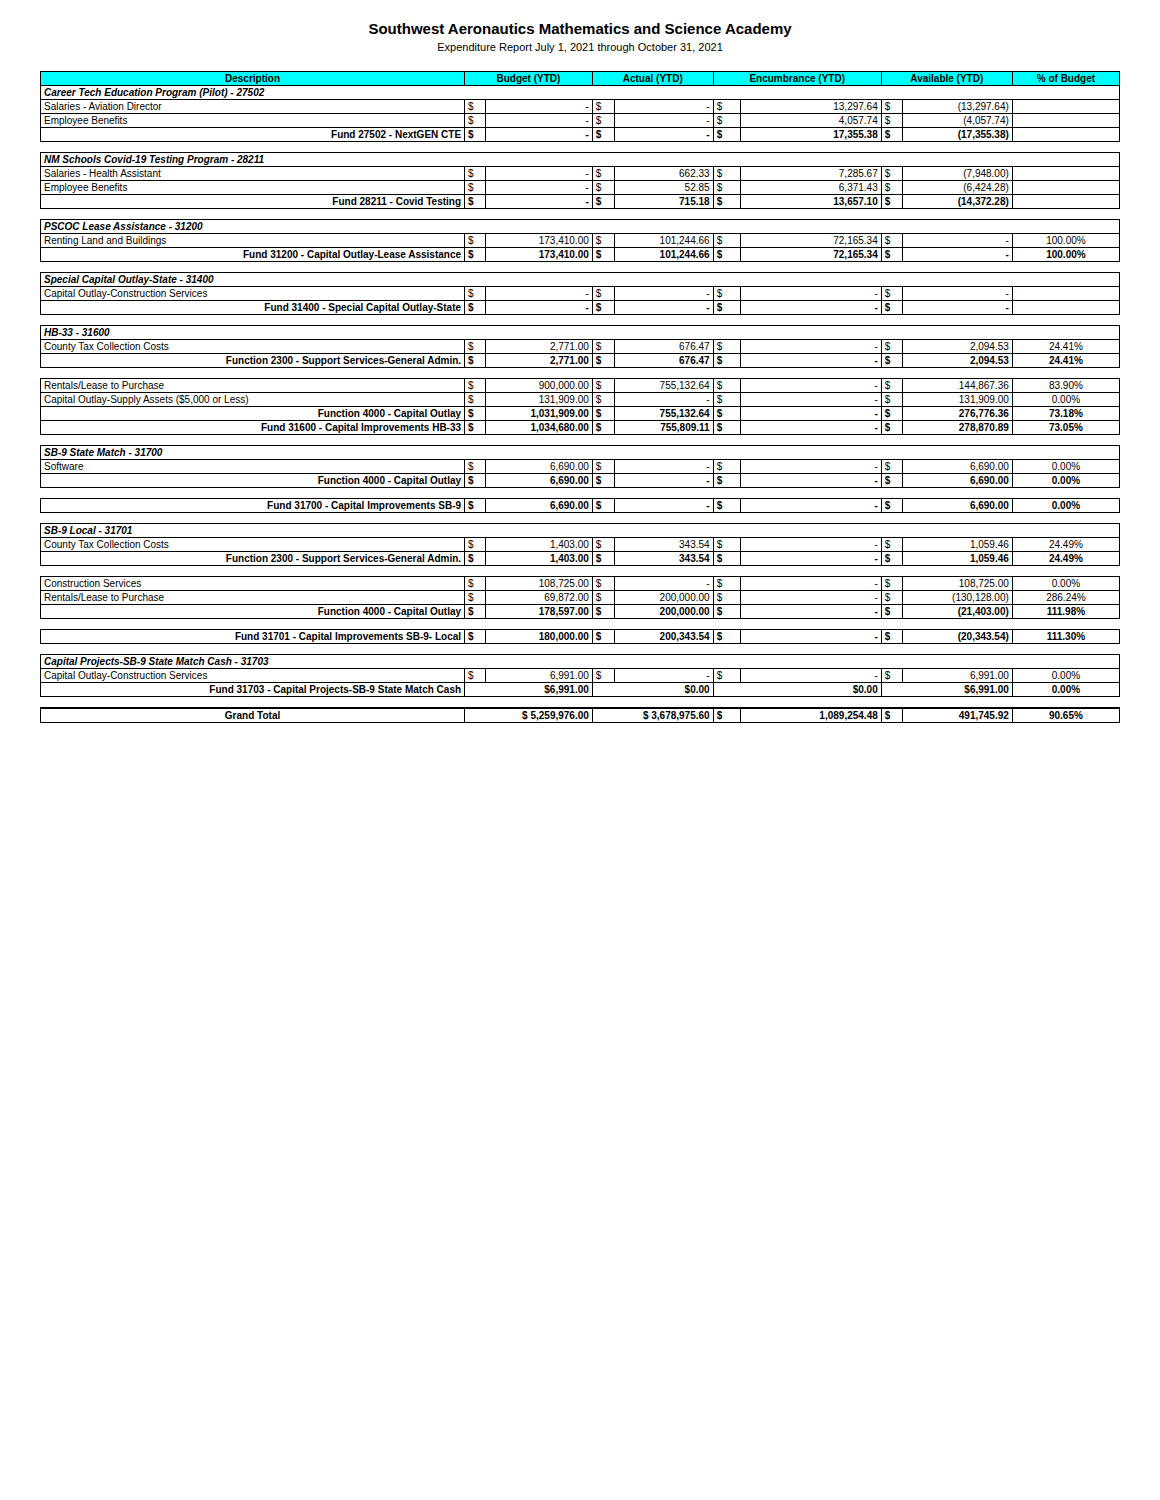Southwest Aeronautics Mathematics and Science Academy
Expenditure Report July 1, 2021 through October 31, 2021
| Description | Budget (YTD) | Actual (YTD) | Encumbrance (YTD) | Available (YTD) | % of Budget |
| --- | --- | --- | --- | --- | --- |
| Career Tech Education Program (Pilot) - 27502 |
| Salaries - Aviation Director | $ | - | $ | - | $ | 13,297.64 | $ | (13,297.64) | |
| Employee Benefits | $ | - | $ | - | $ | 4,057.74 | $ | (4,057.74) | |
| Fund 27502 - NextGEN CTE | $ | - | $ | - | $ | 17,355.38 | $ | (17,355.38) | |
| NM Schools Covid-19 Testing Program - 28211 |
| Salaries - Health Assistant | $ | - | $ | 662.33 | $ | 7,285.67 | $ | (7,948.00) | |
| Employee Benefits | $ | - | $ | 52.85 | $ | 6,371.43 | $ | (6,424.28) | |
| Fund 28211 - Covid Testing | $ | - | $ | 715.18 | $ | 13,657.10 | $ | (14,372.28) | |
| PSCOC Lease Assistance - 31200 |
| Renting Land and Buildings | $ | 173,410.00 | $ | 101,244.66 | $ | 72,165.34 | $ | - | 100.00% |
| Fund 31200 - Capital Outlay-Lease Assistance | $ | 173,410.00 | $ | 101,244.66 | $ | 72,165.34 | $ | - | 100.00% |
| Special Capital Outlay-State - 31400 |
| Capital Outlay-Construction Services | $ | - | $ | - | $ | - | $ | - | |
| Fund 31400 - Special Capital Outlay-State | $ | - | $ | - | $ | - | $ | - | |
| HB-33 - 31600 |
| County Tax Collection Costs | $ | 2,771.00 | $ | 676.47 | $ | - | $ | 2,094.53 | 24.41% |
| Function 2300 - Support Services-General Admin. | $ | 2,771.00 | $ | 676.47 | $ | - | $ | 2,094.53 | 24.41% |
| Rentals/Lease to Purchase | $ | 900,000.00 | $ | 755,132.64 | $ | - | $ | 144,867.36 | 83.90% |
| Capital Outlay-Supply Assets ($5,000 or Less) | $ | 131,909.00 | $ | - | $ | - | $ | 131,909.00 | 0.00% |
| Function 4000 - Capital Outlay | $ | 1,031,909.00 | $ | 755,132.64 | $ | - | $ | 276,776.36 | 73.18% |
| Fund 31600 - Capital Improvements HB-33 | $ | 1,034,680.00 | $ | 755,809.11 | $ | - | $ | 278,870.89 | 73.05% |
| SB-9 State Match - 31700 |
| Software | $ | 6,690.00 | $ | - | $ | - | $ | 6,690.00 | 0.00% |
| Function 4000 - Capital Outlay | $ | 6,690.00 | $ | - | $ | - | $ | 6,690.00 | 0.00% |
| Fund 31700 - Capital Improvements SB-9 | $ | 6,690.00 | $ | - | $ | - | $ | 6,690.00 | 0.00% |
| SB-9 Local - 31701 |
| County Tax Collection Costs | $ | 1,403.00 | $ | 343.54 | $ | - | $ | 1,059.46 | 24.49% |
| Function 2300 - Support Services-General Admin. | $ | 1,403.00 | $ | 343.54 | $ | - | $ | 1,059.46 | 24.49% |
| Construction Services | $ | 108,725.00 | $ | - | $ | - | $ | 108,725.00 | 0.00% |
| Rentals/Lease to Purchase | $ | 69,872.00 | $ | 200,000.00 | $ | - | $ | (130,128.00) | 286.24% |
| Function 4000 - Capital Outlay | $ | 178,597.00 | $ | 200,000.00 | $ | - | $ | (21,403.00) | 111.98% |
| Fund 31701 - Capital Improvements SB-9- Local | $ | 180,000.00 | $ | 200,343.54 | $ | - | $ | (20,343.54) | 111.30% |
| Capital Projects-SB-9 State Match Cash - 31703 |
| Capital Outlay-Construction Services | $ | 6,991.00 | $ | - | $ | - | $ | 6,991.00 | 0.00% |
| Fund 31703 - Capital Projects-SB-9 State Match Cash | $6,991.00 | $0.00 | $0.00 | $6,991.00 | 0.00% |
| Grand Total | $ 5,259,976.00 | $ 3,678,975.60 | $ | 1,089,254.48 | $ | 491,745.92 | 90.65% |